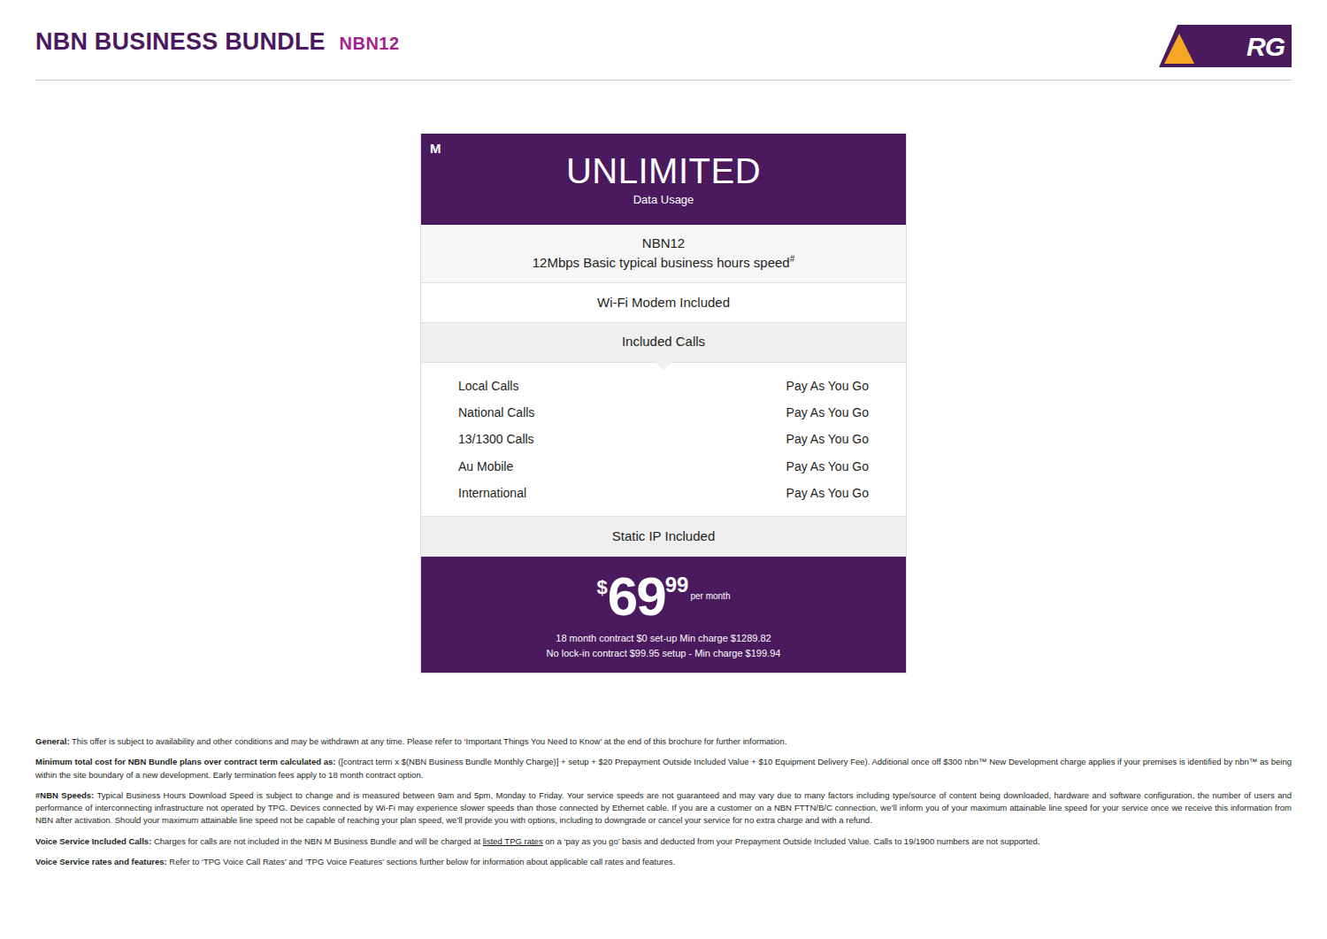NBN BUSINESS BUNDLE NBN12
RG
M
UNLIMITED
Data Usage
NBN12
12Mbps Basic typical business hours speed#
Wi-Fi Modem Included
Included Calls
| Local Calls | Pay As You Go |
| National Calls | Pay As You Go |
| 13/1300 Calls | Pay As You Go |
| Au Mobile | Pay As You Go |
| International | Pay As You Go |
Static IP Included
$6999 per month
18 month contract $0 set-up Min charge $1289.82
No lock-in contract $99.95 setup - Min charge $199.94
General: This offer is subject to availability and other conditions and may be withdrawn at any time. Please refer to ‘Important Things You Need to Know’ at the end of this brochure for further information.
Minimum total cost for NBN Bundle plans over contract term calculated as: ([contract term x $(NBN Business Bundle Monthly Charge)] + setup + $20 Prepayment Outside Included Value + $10 Equipment Delivery Fee). Additional once off $300 nbn™ New Development charge applies if your premises is identified by nbn™ as being within the site boundary of a new development. Early termination fees apply to 18 month contract option.
#NBN Speeds: Typical Business Hours Download Speed is subject to change and is measured between 9am and 5pm, Monday to Friday. Your service speeds are not guaranteed and may vary due to many factors including type/source of content being downloaded, hardware and software configuration, the number of users and performance of interconnecting infrastructure not operated by TPG. Devices connected by Wi-Fi may experience slower speeds than those connected by Ethernet cable. If you are a customer on a NBN FTTN/B/C connection, we’ll inform you of your maximum attainable line speed for your service once we receive this information from NBN after activation. Should your maximum attainable line speed not be capable of reaching your plan speed, we’ll provide you with options, including to downgrade or cancel your service for no extra charge and with a refund.
Voice Service Included Calls: Charges for calls are not included in the NBN M Business Bundle and will be charged at listed TPG rates on a ‘pay as you go’ basis and deducted from your Prepayment Outside Included Value. Calls to 19/1900 numbers are not supported.
Voice Service rates and features: Refer to ‘TPG Voice Call Rates’ and ‘TPG Voice Features’ sections further below for information about applicable call rates and features.